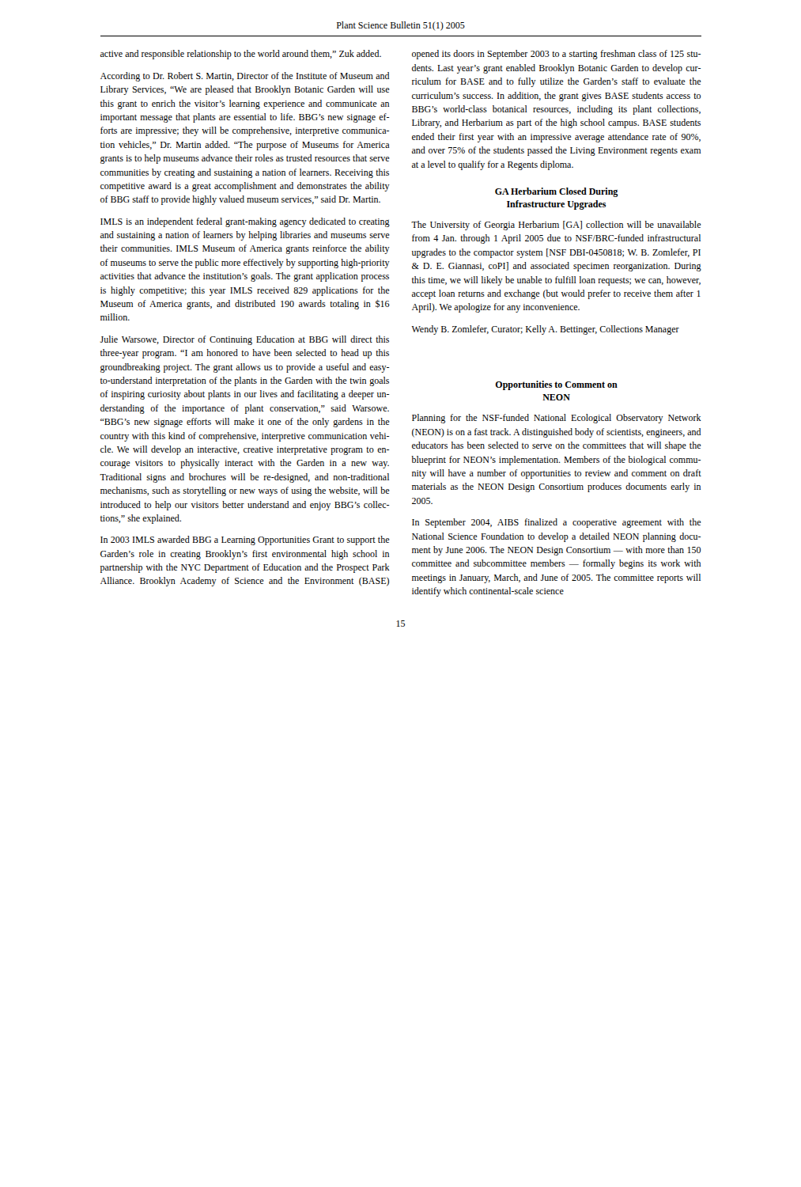Plant Science Bulletin 51(1) 2005
active and responsible relationship to the world around them,” Zuk added.
According to Dr. Robert S. Martin, Director of the Institute of Museum and Library Services, “We are pleased that Brooklyn Botanic Garden will use this grant to enrich the visitor’s learning experience and communicate an important message that plants are essential to life. BBG’s new signage efforts are impressive; they will be comprehensive, interpretive communication vehicles,” Dr. Martin added. “The purpose of Museums for America grants is to help museums advance their roles as trusted resources that serve communities by creating and sustaining a nation of learners. Receiving this competitive award is a great accomplishment and demonstrates the ability of BBG staff to provide highly valued museum services,” said Dr. Martin.
IMLS is an independent federal grant-making agency dedicated to creating and sustaining a nation of learners by helping libraries and museums serve their communities. IMLS Museum of America grants reinforce the ability of museums to serve the public more effectively by supporting high-priority activities that advance the institution’s goals. The grant application process is highly competitive; this year IMLS received 829 applications for the Museum of America grants, and distributed 190 awards totaling in $16 million.
Julie Warsowe, Director of Continuing Education at BBG will direct this three-year program. “I am honored to have been selected to head up this groundbreaking project. The grant allows us to provide a useful and easy-to-understand interpretation of the plants in the Garden with the twin goals of inspiring curiosity about plants in our lives and facilitating a deeper understanding of the importance of plant conservation,” said Warsowe. “BBG’s new signage efforts will make it one of the only gardens in the country with this kind of comprehensive, interpretive communication vehicle. We will develop an interactive, creative interpretative program to encourage visitors to physically interact with the Garden in a new way. Traditional signs and brochures will be re-designed, and non-traditional mechanisms, such as storytelling or new ways of using the website, will be introduced to help our visitors better understand and enjoy BBG’s collections,” she explained.
In 2003 IMLS awarded BBG a Learning Opportunities Grant to support the Garden’s role in creating Brooklyn’s first environmental high school in partnership with the NYC Department of Education and the Prospect Park Alliance. Brooklyn Academy of Science and the Environment (BASE) opened its doors in September 2003 to a starting freshman class of 125 students. Last year’s grant enabled Brooklyn Botanic Garden to develop curriculum for BASE and to fully utilize the Garden’s staff to evaluate the curriculum’s success. In addition, the grant gives BASE students access to BBG’s world-class botanical resources, including its plant collections, Library, and Herbarium as part of the high school campus. BASE students ended their first year with an impressive average attendance rate of 90%, and over 75% of the students passed the Living Environment regents exam at a level to qualify for a Regents diploma.
GA Herbarium Closed During
Infrastructure Upgrades
The University of Georgia Herbarium [GA] collection will be unavailable from 4 Jan. through 1 April 2005 due to NSF/BRC-funded infrastructural upgrades to the compactor system [NSF DBI-0450818; W. B. Zomlefer, PI & D. E. Giannasi, coPI] and associated specimen reorganization. During this time, we will likely be unable to fulfill loan requests; we can, however, accept loan returns and exchange (but would prefer to receive them after 1 April). We apologize for any inconvenience.
Wendy B. Zomlefer, Curator; Kelly A. Bettinger, Collections Manager
Opportunities to Comment on
NEON
Planning for the NSF-funded National Ecological Observatory Network (NEON) is on a fast track. A distinguished body of scientists, engineers, and educators has been selected to serve on the committees that will shape the blueprint for NEON’s implementation. Members of the biological community will have a number of opportunities to review and comment on draft materials as the NEON Design Consortium produces documents early in 2005.
In September 2004, AIBS finalized a cooperative agreement with the National Science Foundation to develop a detailed NEON planning document by June 2006. The NEON Design Consortium — with more than 150 committee and subcommittee members — formally begins its work with meetings in January, March, and June of 2005. The committee reports will identify which continental-scale science
15